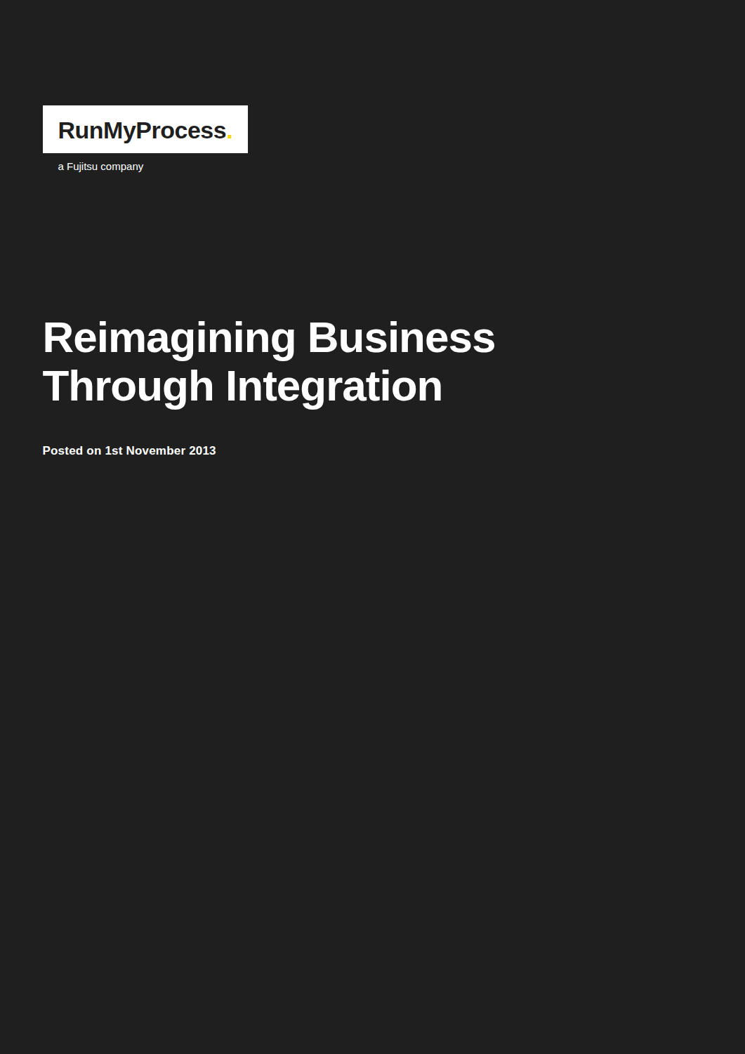RunMyProcess.
a Fujitsu company
Reimagining Business Through Integration
Posted on 1st November 2013